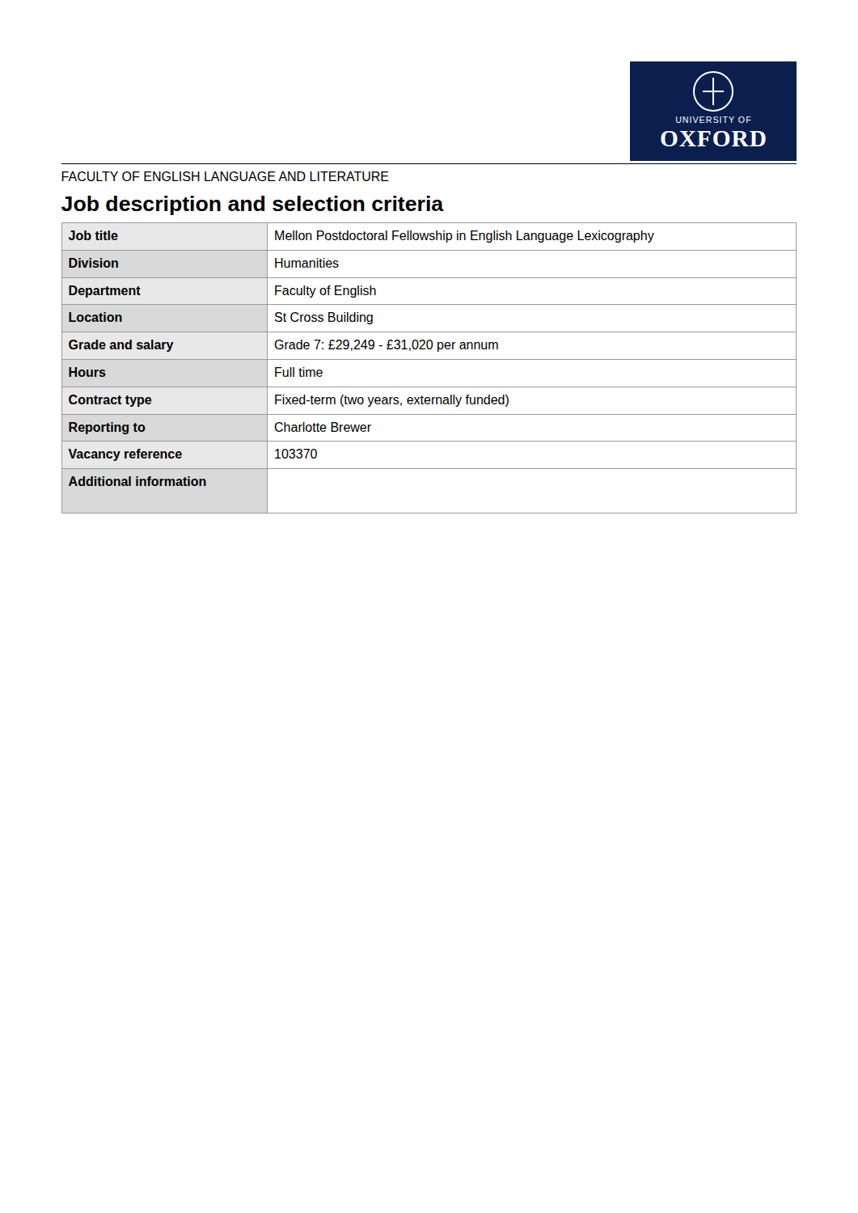UNIVERSITY OF
OXFORD
FACULTY OF ENGLISH LANGUAGE AND LITERATURE
Job description and selection criteria
| Job title | Mellon Postdoctoral Fellowship in English Language Lexicography |
| Division | Humanities |
| Department | Faculty of English |
| Location | St Cross Building |
| Grade and salary | Grade 7: £29,249 - £31,020 per annum |
| Hours | Full time |
| Contract type | Fixed-term (two years, externally funded) |
| Reporting to | Charlotte Brewer |
| Vacancy reference | 103370 |
| Additional information | |